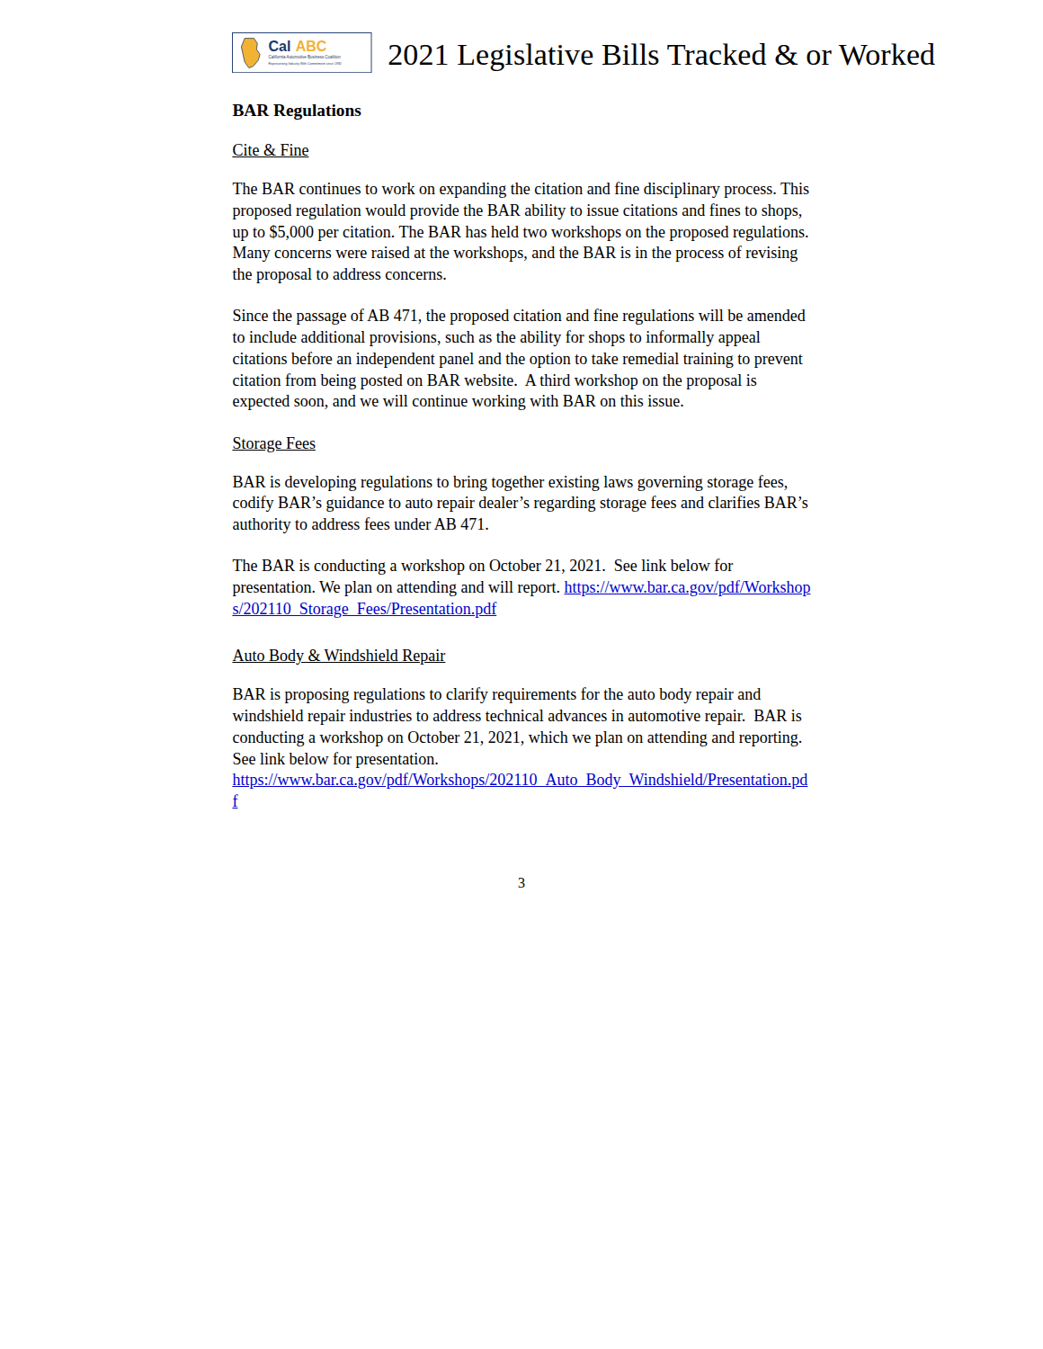Cal ABC California Automotive Business Coalition Representing Industry With Commitment since 1992
2021 Legislative Bills Tracked & or Worked
BAR Regulations
Cite & Fine
The BAR continues to work on expanding the citation and fine disciplinary process. This proposed regulation would provide the BAR ability to issue citations and fines to shops, up to $5,000 per citation. The BAR has held two workshops on the proposed regulations. Many concerns were raised at the workshops, and the BAR is in the process of revising the proposal to address concerns.
Since the passage of AB 471, the proposed citation and fine regulations will be amended to include additional provisions, such as the ability for shops to informally appeal citations before an independent panel and the option to take remedial training to prevent citation from being posted on BAR website. A third workshop on the proposal is expected soon, and we will continue working with BAR on this issue.
Storage Fees
BAR is developing regulations to bring together existing laws governing storage fees, codify BAR’s guidance to auto repair dealer’s regarding storage fees and clarifies BAR’s authority to address fees under AB 471.
The BAR is conducting a workshop on October 21, 2021. See link below for presentation. We plan on attending and will report. https://www.bar.ca.gov/pdf/Workshops/202110_Storage_Fees/Presentation.pdf
Auto Body & Windshield Repair
BAR is proposing regulations to clarify requirements for the auto body repair and windshield repair industries to address technical advances in automotive repair. BAR is conducting a workshop on October 21, 2021, which we plan on attending and reporting. See link below for presentation.
https://www.bar.ca.gov/pdf/Workshops/202110_Auto_Body_Windshield/Presentation.pdf
3